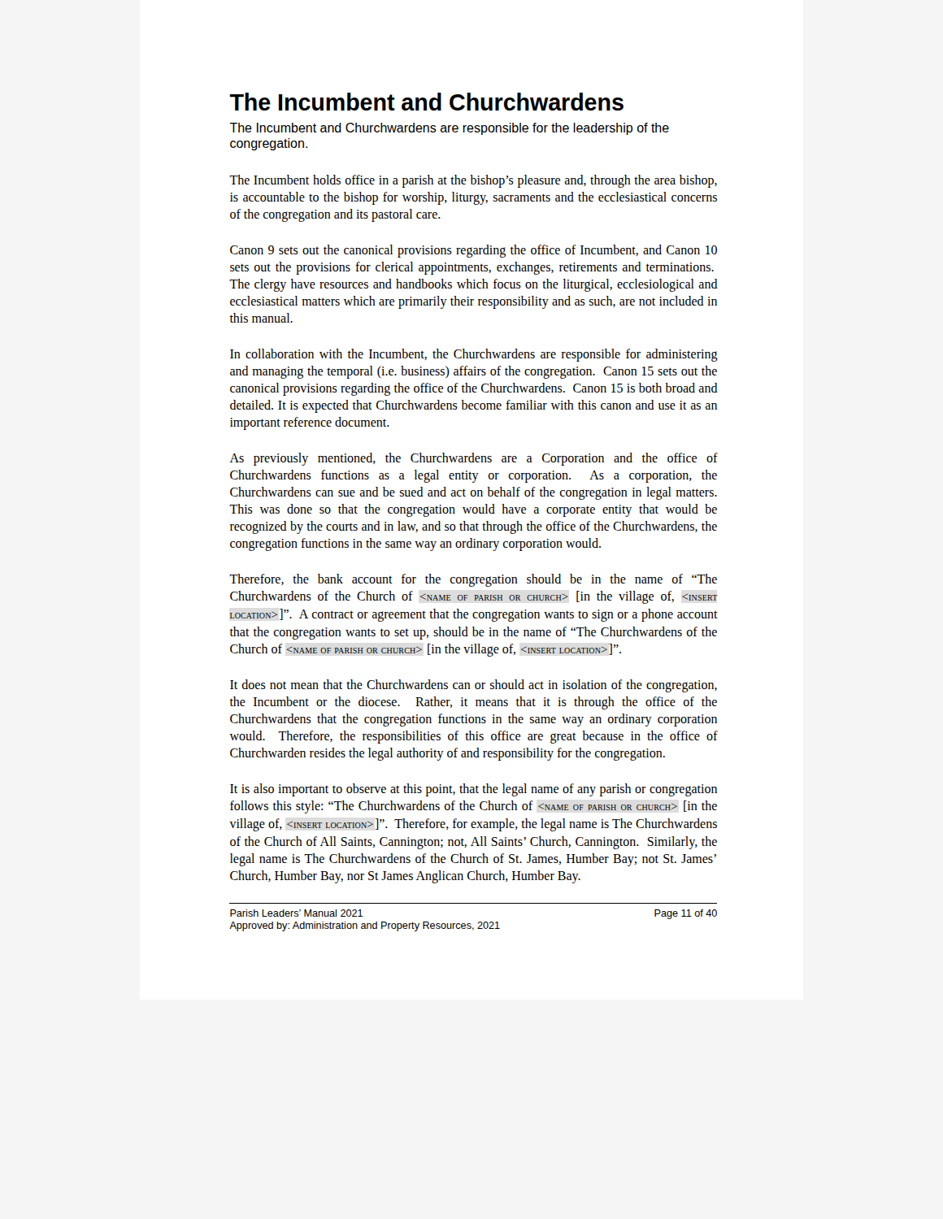The Incumbent and Churchwardens
The Incumbent and Churchwardens are responsible for the leadership of the congregation.
The Incumbent holds office in a parish at the bishop’s pleasure and, through the area bishop, is accountable to the bishop for worship, liturgy, sacraments and the ecclesiastical concerns of the congregation and its pastoral care.
Canon 9 sets out the canonical provisions regarding the office of Incumbent, and Canon 10 sets out the provisions for clerical appointments, exchanges, retirements and terminations. The clergy have resources and handbooks which focus on the liturgical, ecclesiological and ecclesiastical matters which are primarily their responsibility and as such, are not included in this manual.
In collaboration with the Incumbent, the Churchwardens are responsible for administering and managing the temporal (i.e. business) affairs of the congregation. Canon 15 sets out the canonical provisions regarding the office of the Churchwardens. Canon 15 is both broad and detailed. It is expected that Churchwardens become familiar with this canon and use it as an important reference document.
As previously mentioned, the Churchwardens are a Corporation and the office of Churchwardens functions as a legal entity or corporation. As a corporation, the Churchwardens can sue and be sued and act on behalf of the congregation in legal matters. This was done so that the congregation would have a corporate entity that would be recognized by the courts and in law, and so that through the office of the Churchwardens, the congregation functions in the same way an ordinary corporation would.
Therefore, the bank account for the congregation should be in the name of “The Churchwardens of the Church of <name of parish or church> [in the village of, <insert location>]”. A contract or agreement that the congregation wants to sign or a phone account that the congregation wants to set up, should be in the name of “The Churchwardens of the Church of <name of parish or church> [in the village of, <insert location>]”.
It does not mean that the Churchwardens can or should act in isolation of the congregation, the Incumbent or the diocese. Rather, it means that it is through the office of the Churchwardens that the congregation functions in the same way an ordinary corporation would. Therefore, the responsibilities of this office are great because in the office of Churchwarden resides the legal authority of and responsibility for the congregation.
It is also important to observe at this point, that the legal name of any parish or congregation follows this style: “The Churchwardens of the Church of <name of parish or church> [in the village of, <insert location>]”. Therefore, for example, the legal name is The Churchwardens of the Church of All Saints, Cannington; not, All Saints’ Church, Cannington. Similarly, the legal name is The Churchwardens of the Church of St. James, Humber Bay; not St. James’ Church, Humber Bay, nor St James Anglican Church, Humber Bay.
Parish Leaders’ Manual 2021
Approved by: Administration and Property Resources, 2021
Page 11 of 40